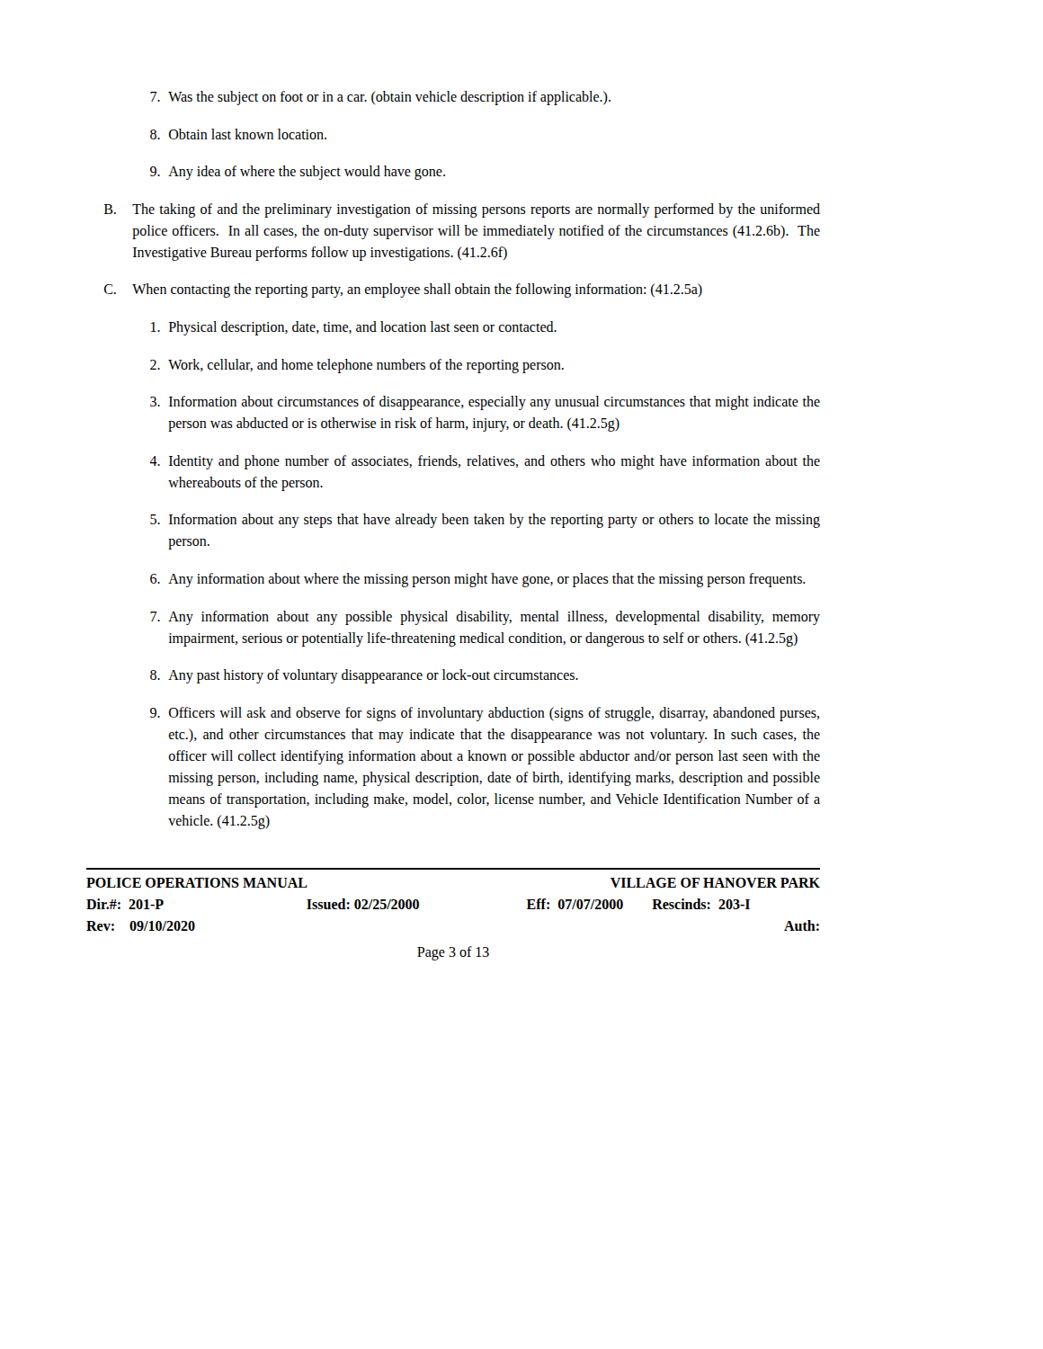Was the subject on foot or in a car. (obtain vehicle description if applicable.).
Obtain last known location.
Any idea of where the subject would have gone.
B.
The taking of and the preliminary investigation of missing persons reports are normally performed by the uniformed police officers. In all cases, the on-duty supervisor will be immediately notified of the circumstances (41.2.6b). The Investigative Bureau performs follow up investigations. (41.2.6f)
C.
When contacting the reporting party, an employee shall obtain the following information: (41.2.5a)
Physical description, date, time, and location last seen or contacted.
Work, cellular, and home telephone numbers of the reporting person.
Information about circumstances of disappearance, especially any unusual circumstances that might indicate the person was abducted or is otherwise in risk of harm, injury, or death. (41.2.5g)
Identity and phone number of associates, friends, relatives, and others who might have information about the whereabouts of the person.
Information about any steps that have already been taken by the reporting party or others to locate the missing person.
Any information about where the missing person might have gone, or places that the missing person frequents.
Any information about any possible physical disability, mental illness, developmental disability, memory impairment, serious or potentially life-threatening medical condition, or dangerous to self or others. (41.2.5g)
Any past history of voluntary disappearance or lock-out circumstances.
Officers will ask and observe for signs of involuntary abduction (signs of struggle, disarray, abandoned purses, etc.), and other circumstances that may indicate that the disappearance was not voluntary. In such cases, the officer will collect identifying information about a known or possible abductor and/or person last seen with the missing person, including name, physical description, date of birth, identifying marks, description and possible means of transportation, including make, model, color, license number, and Vehicle Identification Number of a vehicle. (41.2.5g)
POLICE OPERATIONS MANUAL VILLAGE OF HANOVER PARK
Dir.#: 201-P Issued: 02/25/2000 Eff: 07/07/2000 Rescinds: 203-I
Rev: 09/10/2020 Auth:
Page 3 of 13